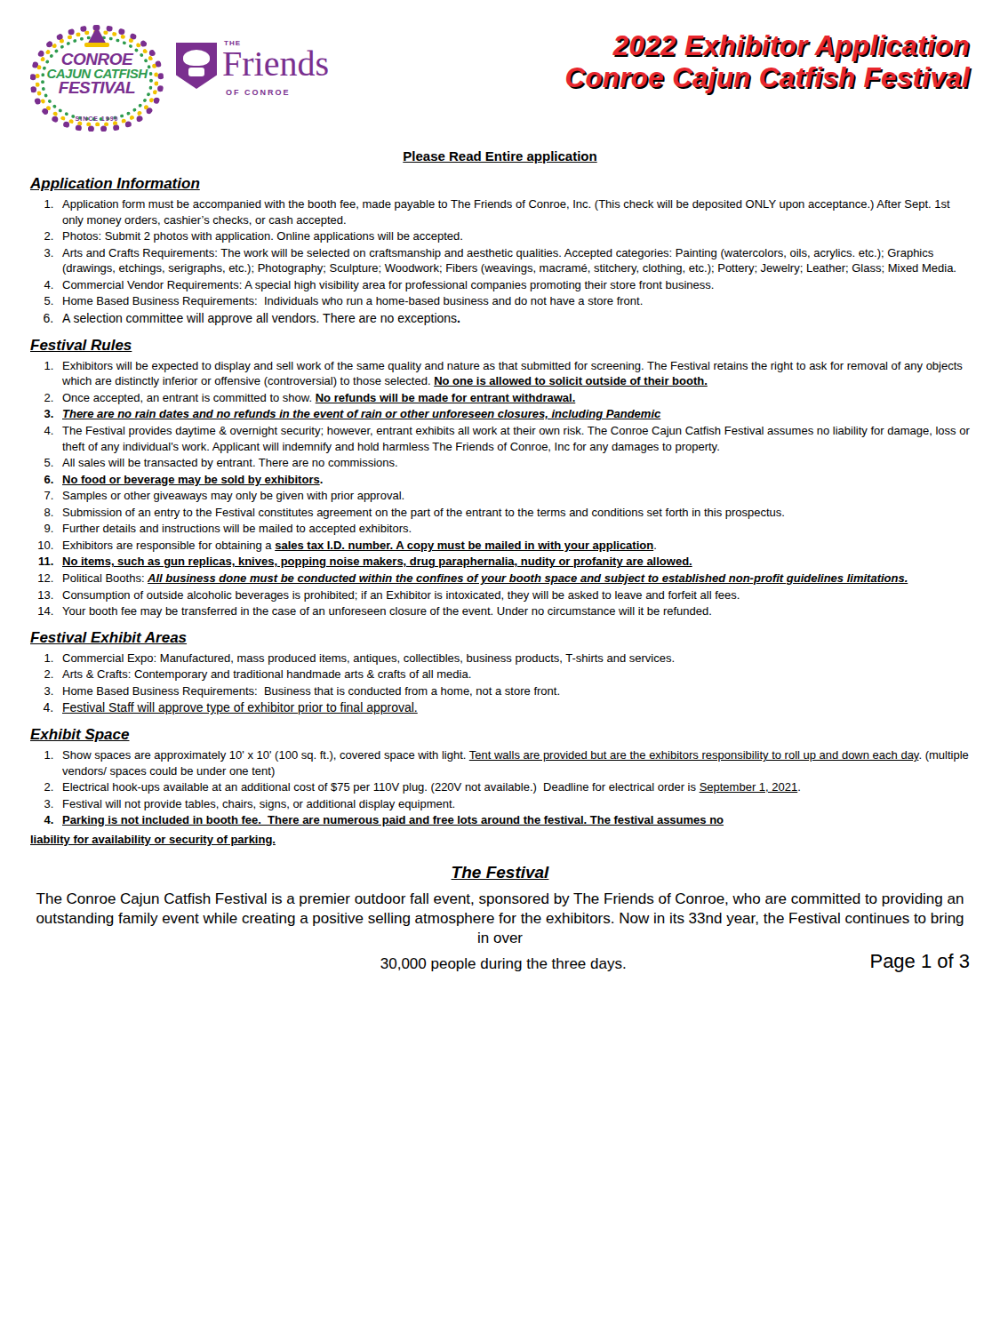CONROE
CAJUN CATFISH
FESTIVAL
SINCE 1990
THE
Friends
OF CONROE
2022 Exhibitor Application
Conroe Cajun Catfish Festival
Please Read Entire application
Application Information
Application form must be accompanied with the booth fee, made payable to The Friends of Conroe, Inc. (This check will be deposited ONLY upon acceptance.) After Sept. 1st only money orders, cashier’s checks, or cash accepted.
Photos: Submit 2 photos with application. Online applications will be accepted.
Arts and Crafts Requirements: The work will be selected on craftsmanship and aesthetic qualities. Accepted categories: Painting (watercolors, oils, acrylics. etc.); Graphics (drawings, etchings, serigraphs, etc.); Photography; Sculpture; Woodwork; Fibers (weavings, macramé, stitchery, clothing, etc.); Pottery; Jewelry; Leather; Glass; Mixed Media.
Commercial Vendor Requirements: A special high visibility area for professional companies promoting their store front business.
Home Based Business Requirements: Individuals who run a home-based business and do not have a store front.
A selection committee will approve all vendors. There are no exceptions.
Festival Rules
Exhibitors will be expected to display and sell work of the same quality and nature as that submitted for screening. The Festival retains the right to ask for removal of any objects which are distinctly inferior or offensive (controversial) to those selected. No one is allowed to solicit outside of their booth.
Once accepted, an entrant is committed to show. No refunds will be made for entrant withdrawal.
There are no rain dates and no refunds in the event of rain or other unforeseen closures, including Pandemic
The Festival provides daytime & overnight security; however, entrant exhibits all work at their own risk. The Conroe Cajun Catfish Festival assumes no liability for damage, loss or theft of any individual's work. Applicant will indemnify and hold harmless The Friends of Conroe, Inc for any damages to property.
All sales will be transacted by entrant. There are no commissions.
No food or beverage may be sold by exhibitors.
Samples or other giveaways may only be given with prior approval.
Submission of an entry to the Festival constitutes agreement on the part of the entrant to the terms and conditions set forth in this prospectus.
Further details and instructions will be mailed to accepted exhibitors.
Exhibitors are responsible for obtaining a sales tax I.D. number. A copy must be mailed in with your application.
No items, such as gun replicas, knives, popping noise makers, drug paraphernalia, nudity or profanity are allowed.
Political Booths: All business done must be conducted within the confines of your booth space and subject to established non-profit guidelines limitations.
Consumption of outside alcoholic beverages is prohibited; if an Exhibitor is intoxicated, they will be asked to leave and forfeit all fees.
Your booth fee may be transferred in the case of an unforeseen closure of the event. Under no circumstance will it be refunded.
Festival Exhibit Areas
Commercial Expo: Manufactured, mass produced items, antiques, collectibles, business products, T-shirts and services.
Arts & Crafts: Contemporary and traditional handmade arts & crafts of all media.
Home Based Business Requirements: Business that is conducted from a home, not a store front.
Festival Staff will approve type of exhibitor prior to final approval.
Exhibit Space
Show spaces are approximately 10' x 10' (100 sq. ft.), covered space with light. Tent walls are provided but are the exhibitors responsibility to roll up and down each day. (multiple vendors/ spaces could be under one tent)
Electrical hook-ups available at an additional cost of $75 per 110V plug. (220V not available.) Deadline for electrical order is September 1, 2021.
Festival will not provide tables, chairs, signs, or additional display equipment.
Parking is not included in booth fee. There are numerous paid and free lots around the festival. The festival assumes no
liability for availability or security of parking.
The Festival
The Conroe Cajun Catfish Festival is a premier outdoor fall event, sponsored by The Friends of Conroe, who are committed to providing an outstanding family event while creating a positive selling atmosphere for the exhibitors. Now in its 33nd year, the Festival continues to bring in over
30,000 people during the three days.
Page 1 of 3